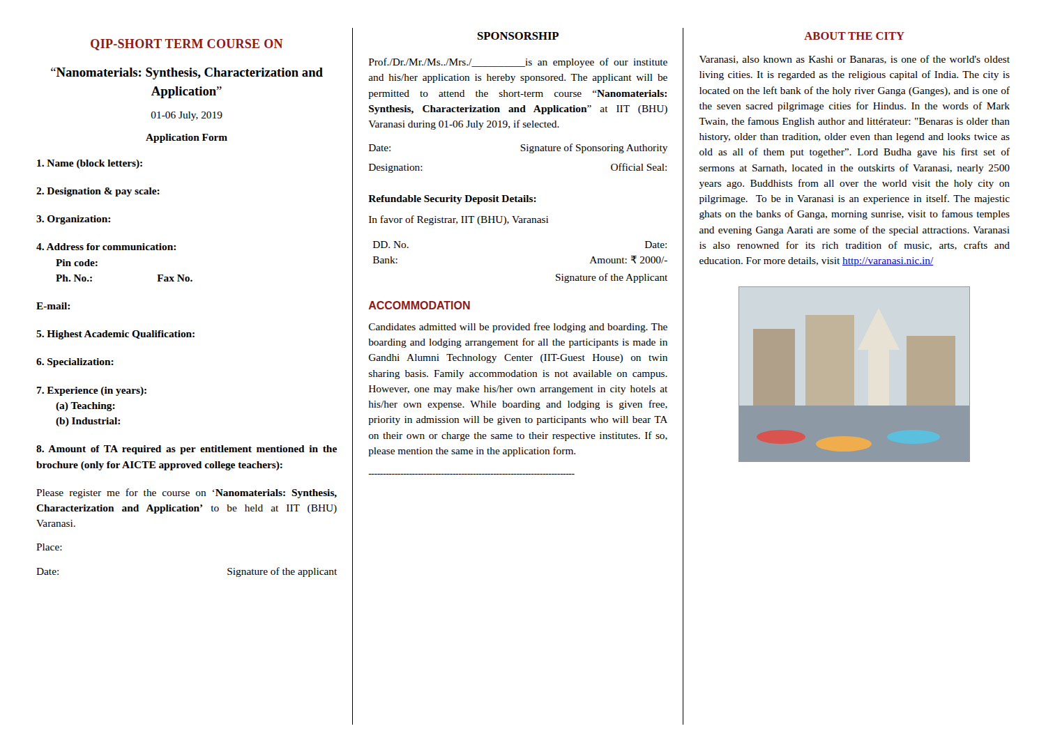QIP-SHORT TERM COURSE ON
“Nanomaterials: Synthesis, Characterization and Application”
01-06 July, 2019
Application Form
1. Name (block letters):
2. Designation & pay scale:
3. Organization:
4. Address for communication: Pin code: Ph. No.: Fax No.
E-mail:
5. Highest Academic Qualification:
6. Specialization:
7. Experience (in years): (a) Teaching: (b) Industrial:
8. Amount of TA required as per entitlement mentioned in the brochure (only for AICTE approved college teachers):
Please register me for the course on ‘Nanomaterials: Synthesis, Characterization and Application’ to be held at IIT (BHU) Varanasi.
Place:
Date: Signature of the applicant
SPONSORSHIP
Prof./Dr./Mr./Ms../Mrs./__________is an employee of our institute and his/her application is hereby sponsored. The applicant will be permitted to attend the short-term course “Nanomaterials: Synthesis, Characterization and Application” at IIT (BHU) Varanasi during 01-06 July 2019, if selected.
Date: Signature of Sponsoring Authority
Designation: Official Seal:
Refundable Security Deposit Details:
In favor of Registrar, IIT (BHU), Varanasi
DD. No. Date:
Bank: Amount: ₹ 2000/-
Signature of the Applicant
ACCOMMODATION
Candidates admitted will be provided free lodging and boarding. The boarding and lodging arrangement for all the participants is made in Gandhi Alumni Technology Center (IIT-Guest House) on twin sharing basis. Family accommodation is not available on campus. However, one may make his/her own arrangement in city hotels at his/her own expense. While boarding and lodging is given free, priority in admission will be given to participants who will bear TA on their own or charge the same to their respective institutes. If so, please mention the same in the application form.
-----------------------------------------------------------------------
ABOUT THE CITY
Varanasi, also known as Kashi or Banaras, is one of the world's oldest living cities. It is regarded as the religious capital of India. The city is located on the left bank of the holy river Ganga (Ganges), and is one of the seven sacred pilgrimage cities for Hindus. In the words of Mark Twain, the famous English author and littérateur: "Benaras is older than history, older than tradition, older even than legend and looks twice as old as all of them put together”. Lord Budha gave his first set of sermons at Sarnath, located in the outskirts of Varanasi, nearly 2500 years ago. Buddhists from all over the world visit the holy city on pilgrimage. To be in Varanasi is an experience in itself. The majestic ghats on the banks of Ganga, morning sunrise, visit to famous temples and evening Ganga Aarati are some of the special attractions. Varanasi is also renowned for its rich tradition of music, arts, crafts and education. For more details, visit http://varanasi.nic.in/